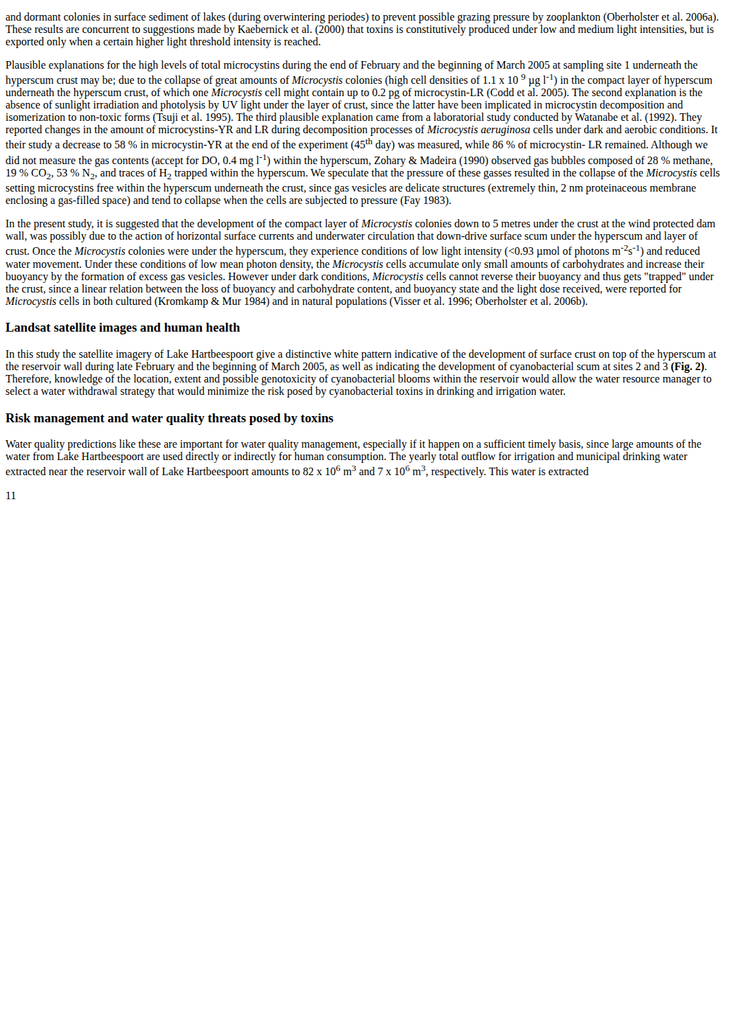and dormant colonies in surface sediment of lakes (during overwintering periodes) to prevent possible grazing pressure by zooplankton (Oberholster et al. 2006a). These results are concurrent to suggestions made by Kaebernick et al. (2000) that toxins is constitutively produced under low and medium light intensities, but is exported only when a certain higher light threshold intensity is reached.
Plausible explanations for the high levels of total microcystins during the end of February and the beginning of March 2005 at sampling site 1 underneath the hyperscum crust may be; due to the collapse of great amounts of Microcystis colonies (high cell densities of 1.1 x 10 9 µg l-1) in the compact layer of hyperscum underneath the hyperscum crust, of which one Microcystis cell might contain up to 0.2 pg of microcystin-LR (Codd et al. 2005). The second explanation is the absence of sunlight irradiation and photolysis by UV light under the layer of crust, since the latter have been implicated in microcystin decomposition and isomerization to non-toxic forms (Tsuji et al. 1995). The third plausible explanation came from a laboratorial study conducted by Watanabe et al. (1992). They reported changes in the amount of microcystins-YR and LR during decomposition processes of Microcystis aeruginosa cells under dark and aerobic conditions. It their study a decrease to 58 % in microcystin-YR at the end of the experiment (45th day) was measured, while 86 % of microcystin- LR remained. Although we did not measure the gas contents (accept for DO, 0.4 mg l-1) within the hyperscum, Zohary & Madeira (1990) observed gas bubbles composed of 28 % methane, 19 % CO2, 53 % N2, and traces of H2 trapped within the hyperscum. We speculate that the pressure of these gasses resulted in the collapse of the Microcystis cells setting microcystins free within the hyperscum underneath the crust, since gas vesicles are delicate structures (extremely thin, 2 nm proteinaceous membrane enclosing a gas-filled space) and tend to collapse when the cells are subjected to pressure (Fay 1983).
In the present study, it is suggested that the development of the compact layer of Microcystis colonies down to 5 metres under the crust at the wind protected dam wall, was possibly due to the action of horizontal surface currents and underwater circulation that down-drive surface scum under the hyperscum and layer of crust. Once the Microcystis colonies were under the hyperscum, they experience conditions of low light intensity (<0.93 µmol of photons m-2s-1) and reduced water movement. Under these conditions of low mean photon density, the Microcystis cells accumulate only small amounts of carbohydrates and increase their buoyancy by the formation of excess gas vesicles. However under dark conditions, Microcystis cells cannot reverse their buoyancy and thus gets "trapped" under the crust, since a linear relation between the loss of buoyancy and carbohydrate content, and buoyancy state and the light dose received, were reported for Microcystis cells in both cultured (Kromkamp & Mur 1984) and in natural populations (Visser et al. 1996; Oberholster et al. 2006b).
Landsat satellite images and human health
In this study the satellite imagery of Lake Hartbeespoort give a distinctive white pattern indicative of the development of surface crust on top of the hyperscum at the reservoir wall during late February and the beginning of March 2005, as well as indicating the development of cyanobacterial scum at sites 2 and 3 (Fig. 2). Therefore, knowledge of the location, extent and possible genotoxicity of cyanobacterial blooms within the reservoir would allow the water resource manager to select a water withdrawal strategy that would minimize the risk posed by cyanobacterial toxins in drinking and irrigation water.
Risk management and water quality threats posed by toxins
Water quality predictions like these are important for water quality management, especially if it happen on a sufficient timely basis, since large amounts of the water from Lake Hartbeespoort are used directly or indirectly for human consumption. The yearly total outflow for irrigation and municipal drinking water extracted near the reservoir wall of Lake Hartbeespoort amounts to 82 x 106 m3 and 7 x 106 m3, respectively. This water is extracted
11